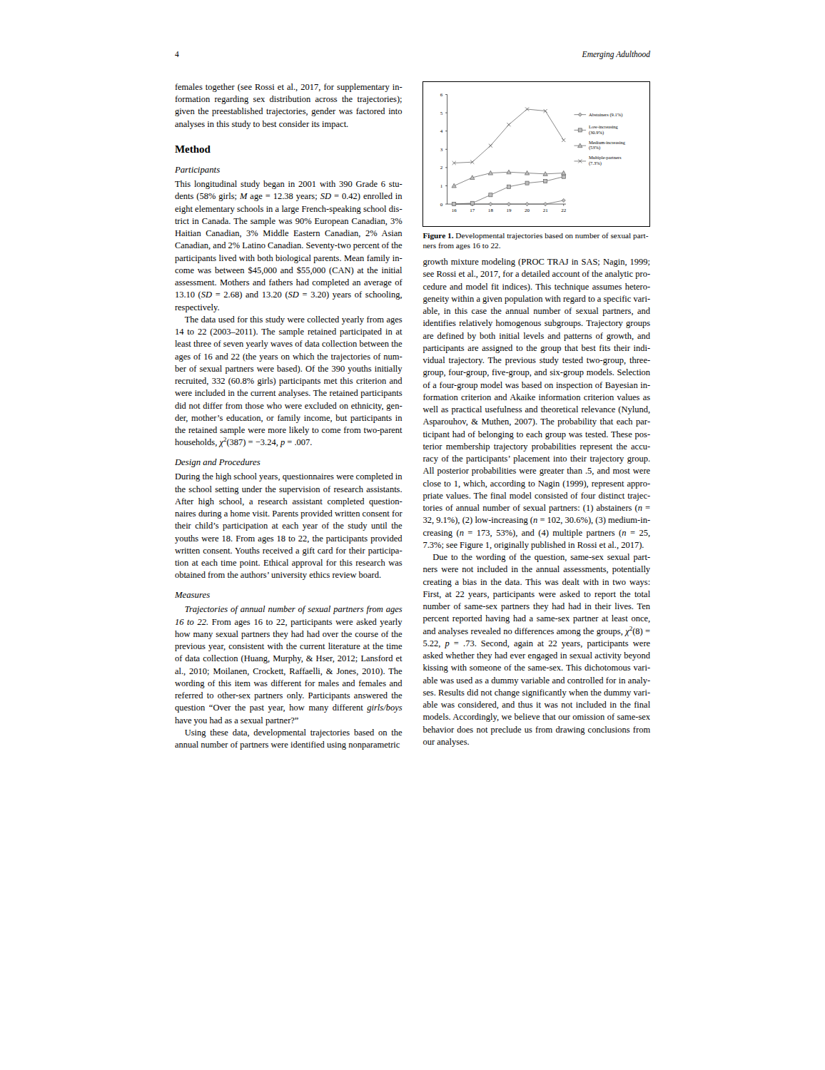4 Emerging Adulthood
females together (see Rossi et al., 2017, for supplementary information regarding sex distribution across the trajectories); given the preestablished trajectories, gender was factored into analyses in this study to best consider its impact.
Method
Participants
This longitudinal study began in 2001 with 390 Grade 6 students (58% girls; M age = 12.38 years; SD = 0.42) enrolled in eight elementary schools in a large French-speaking school district in Canada. The sample was 90% European Canadian, 3% Haitian Canadian, 3% Middle Eastern Canadian, 2% Asian Canadian, and 2% Latino Canadian. Seventy-two percent of the participants lived with both biological parents. Mean family income was between $45,000 and $55,000 (CAN) at the initial assessment. Mothers and fathers had completed an average of 13.10 (SD = 2.68) and 13.20 (SD = 3.20) years of schooling, respectively.
The data used for this study were collected yearly from ages 14 to 22 (2003–2011). The sample retained participated in at least three of seven yearly waves of data collection between the ages of 16 and 22 (the years on which the trajectories of number of sexual partners were based). Of the 390 youths initially recruited, 332 (60.8% girls) participants met this criterion and were included in the current analyses. The retained participants did not differ from those who were excluded on ethnicity, gender, mother’s education, or family income, but participants in the retained sample were more likely to come from two-parent households, χ2(387) = −3.24, p = .007.
Design and Procedures
During the high school years, questionnaires were completed in the school setting under the supervision of research assistants. After high school, a research assistant completed questionnaires during a home visit. Parents provided written consent for their child’s participation at each year of the study until the youths were 18. From ages 18 to 22, the participants provided written consent. Youths received a gift card for their participation at each time point. Ethical approval for this research was obtained from the authors’ university ethics review board.
Measures
Trajectories of annual number of sexual partners from ages 16 to 22. From ages 16 to 22, participants were asked yearly how many sexual partners they had had over the course of the previous year, consistent with the current literature at the time of data collection (Huang, Murphy, & Hser, 2012; Lansford et al., 2010; Moilanen, Crockett, Raffaelli, & Jones, 2010). The wording of this item was different for males and females and referred to other-sex partners only. Participants answered the question “Over the past year, how many different girls/boys have you had as a sexual partner?”
Using these data, developmental trajectories based on the annual number of partners were identified using nonparametric
0 1 2 3 4 5 6 16 17 18 19 20 21 22 Abstainers (9.1%) Low-increasing (30.9%) Medium-increasing (53%) Multiple-partners (7.3%)
Figure 1. Developmental trajectories based on number of sexual partners from ages 16 to 22.
growth mixture modeling (PROC TRAJ in SAS; Nagin, 1999; see Rossi et al., 2017, for a detailed account of the analytic procedure and model fit indices). This technique assumes heterogeneity within a given population with regard to a specific variable, in this case the annual number of sexual partners, and identifies relatively homogenous subgroups. Trajectory groups are defined by both initial levels and patterns of growth, and participants are assigned to the group that best fits their individual trajectory. The previous study tested two-group, three-group, four-group, five-group, and six-group models. Selection of a four-group model was based on inspection of Bayesian information criterion and Akaike information criterion values as well as practical usefulness and theoretical relevance (Nylund, Asparouhov, & Muthen, 2007). The probability that each participant had of belonging to each group was tested. These posterior membership trajectory probabilities represent the accuracy of the participants’ placement into their trajectory group. All posterior probabilities were greater than .5, and most were close to 1, which, according to Nagin (1999), represent appropriate values. The final model consisted of four distinct trajectories of annual number of sexual partners: (1) abstainers (n = 32, 9.1%), (2) low-increasing (n = 102, 30.6%), (3) medium-increasing (n = 173, 53%), and (4) multiple partners (n = 25, 7.3%; see Figure 1, originally published in Rossi et al., 2017).
Due to the wording of the question, same-sex sexual partners were not included in the annual assessments, potentially creating a bias in the data. This was dealt with in two ways: First, at 22 years, participants were asked to report the total number of same-sex partners they had had in their lives. Ten percent reported having had a same-sex partner at least once, and analyses revealed no differences among the groups, χ2(8) = 5.22, p = .73. Second, again at 22 years, participants were asked whether they had ever engaged in sexual activity beyond kissing with someone of the same-sex. This dichotomous variable was used as a dummy variable and controlled for in analyses. Results did not change significantly when the dummy variable was considered, and thus it was not included in the final models. Accordingly, we believe that our omission of same-sex behavior does not preclude us from drawing conclusions from our analyses.